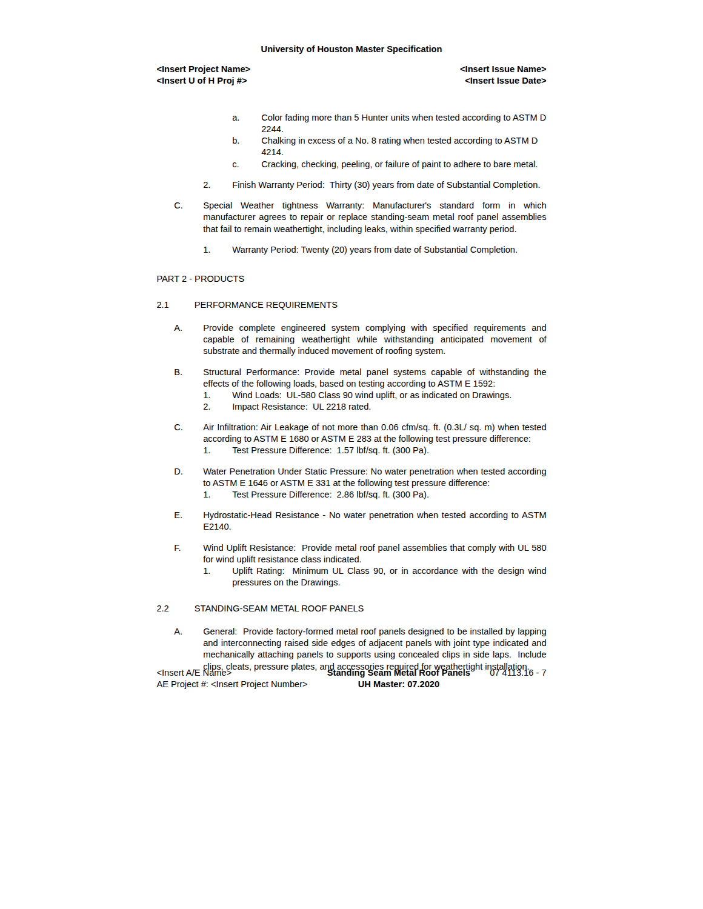University of Houston Master Specification
<Insert Project Name> <Insert Issue Name>
<Insert U of H Proj #> <Insert Issue Date>
a.
Color fading more than 5 Hunter units when tested according to ASTM D 2244.
b.
Chalking in excess of a No. 8 rating when tested according to ASTM D 4214.
c.
Cracking, checking, peeling, or failure of paint to adhere to bare metal.
2.
Finish Warranty Period: Thirty (30) years from date of Substantial Completion.
C.
Special Weather tightness Warranty: Manufacturer's standard form in which manufacturer agrees to repair or replace standing-seam metal roof panel assemblies that fail to remain weathertight, including leaks, within specified warranty period.
1.
Warranty Period: Twenty (20) years from date of Substantial Completion.
PART 2 - PRODUCTS
2.1
PERFORMANCE REQUIREMENTS
A.
Provide complete engineered system complying with specified requirements and capable of remaining weathertight while withstanding anticipated movement of substrate and thermally induced movement of roofing system.
B.
Structural Performance: Provide metal panel systems capable of withstanding the effects of the following loads, based on testing according to ASTM E 1592:
1.
Wind Loads: UL-580 Class 90 wind uplift, or as indicated on Drawings.
2.
Impact Resistance: UL 2218 rated.
C.
Air Infiltration: Air Leakage of not more than 0.06 cfm/sq. ft. (0.3L/ sq. m) when tested according to ASTM E 1680 or ASTM E 283 at the following test pressure difference:
1.
Test Pressure Difference: 1.57 lbf/sq. ft. (300 Pa).
D.
Water Penetration Under Static Pressure: No water penetration when tested according to ASTM E 1646 or ASTM E 331 at the following test pressure difference:
1.
Test Pressure Difference: 2.86 lbf/sq. ft. (300 Pa).
E.
Hydrostatic-Head Resistance - No water penetration when tested according to ASTM E2140.
F.
Wind Uplift Resistance: Provide metal roof panel assemblies that comply with UL 580 for wind uplift resistance class indicated.
1.
Uplift Rating: Minimum UL Class 90, or in accordance with the design wind pressures on the Drawings.
2.2
STANDING-SEAM METAL ROOF PANELS
A.
General: Provide factory-formed metal roof panels designed to be installed by lapping and interconnecting raised side edges of adjacent panels with joint type indicated and mechanically attaching panels to supports using concealed clips in side laps. Include clips, cleats, pressure plates, and accessories required for weathertight installation.
<Insert A/E Name>
AE Project #: <Insert Project Number>
Standing Seam Metal Roof Panels
UH Master: 07.2020
07 4113.16 - 7